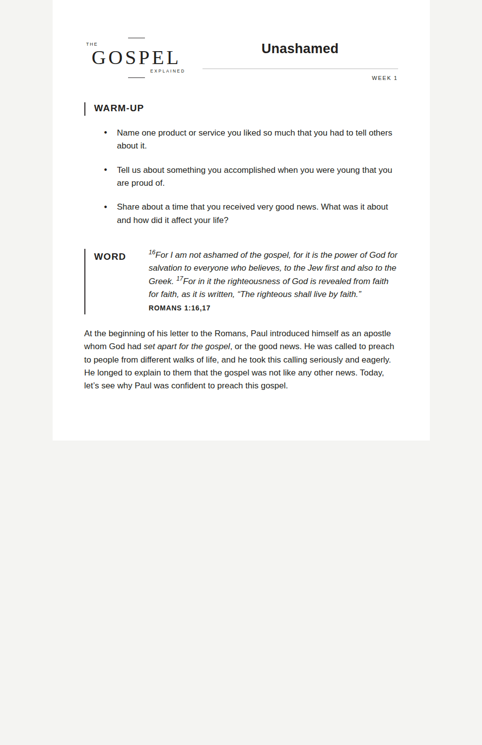The
GOSPEL
Explained
Unashamed
Week 1
Warm-up
Name one product or service you liked so much that you had to tell others about it.
Tell us about something you accomplished when you were young that you are proud of.
Share about a time that you received very good news. What was it about and how did it affect your life?
Word
16For I am not ashamed of the gospel, for it is the power of God for salvation to everyone who believes, to the Jew first and also to the Greek. 17For in it the righteousness of God is revealed from faith for faith, as it is written, “The righteous shall live by faith.” Romans 1:16,17
At the beginning of his letter to the Romans, Paul introduced himself as an apostle whom God had set apart for the gospel, or the good news. He was called to preach to people from different walks of life, and he took this calling seriously and eagerly. He longed to explain to them that the gospel was not like any other news. Today, let’s see why Paul was confident to preach this gospel.